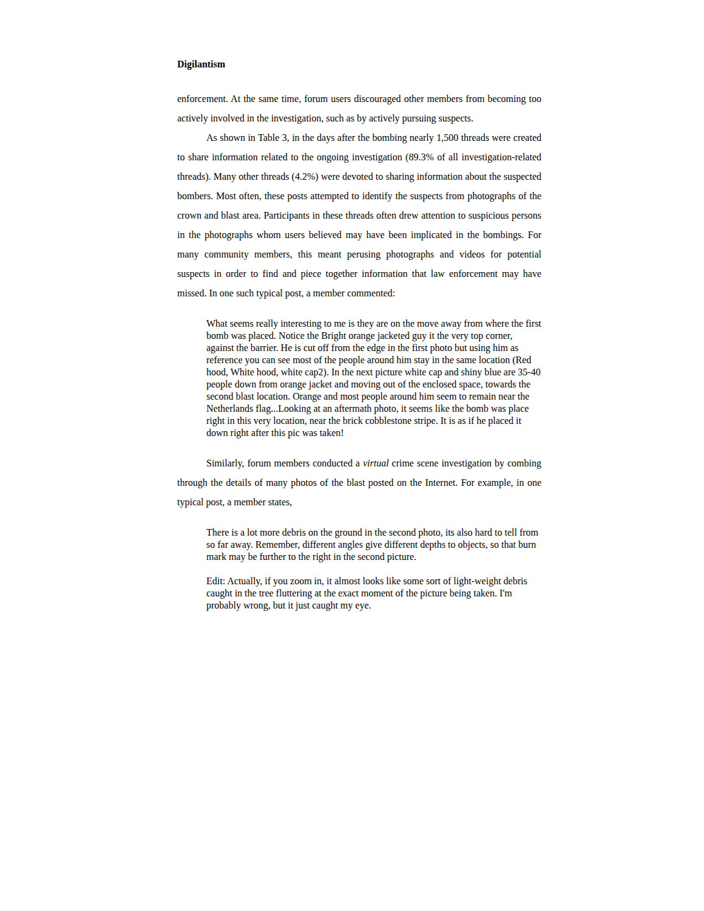Digilantism
enforcement. At the same time, forum users discouraged other members from becoming too actively involved in the investigation, such as by actively pursuing suspects.
As shown in Table 3, in the days after the bombing nearly 1,500 threads were created to share information related to the ongoing investigation (89.3% of all investigation-related threads). Many other threads (4.2%) were devoted to sharing information about the suspected bombers. Most often, these posts attempted to identify the suspects from photographs of the crown and blast area. Participants in these threads often drew attention to suspicious persons in the photographs whom users believed may have been implicated in the bombings. For many community members, this meant perusing photographs and videos for potential suspects in order to find and piece together information that law enforcement may have missed. In one such typical post, a member commented:
What seems really interesting to me is they are on the move away from where the first bomb was placed. Notice the Bright orange jacketed guy it the very top corner, against the barrier. He is cut off from the edge in the first photo but using him as reference you can see most of the people around him stay in the same location (Red hood, White hood, white cap2). In the next picture white cap and shiny blue are 35-40 people down from orange jacket and moving out of the enclosed space, towards the second blast location. Orange and most people around him seem to remain near the Netherlands flag...Looking at an aftermath photo, it seems like the bomb was place right in this very location, near the brick cobblestone stripe. It is as if he placed it down right after this pic was taken!
Similarly, forum members conducted a virtual crime scene investigation by combing through the details of many photos of the blast posted on the Internet. For example, in one typical post, a member states,
There is a lot more debris on the ground in the second photo, its also hard to tell from so far away. Remember, different angles give different depths to objects, so that burn mark may be further to the right in the second picture.
Edit: Actually, if you zoom in, it almost looks like some sort of light-weight debris caught in the tree fluttering at the exact moment of the picture being taken. I'm probably wrong, but it just caught my eye.